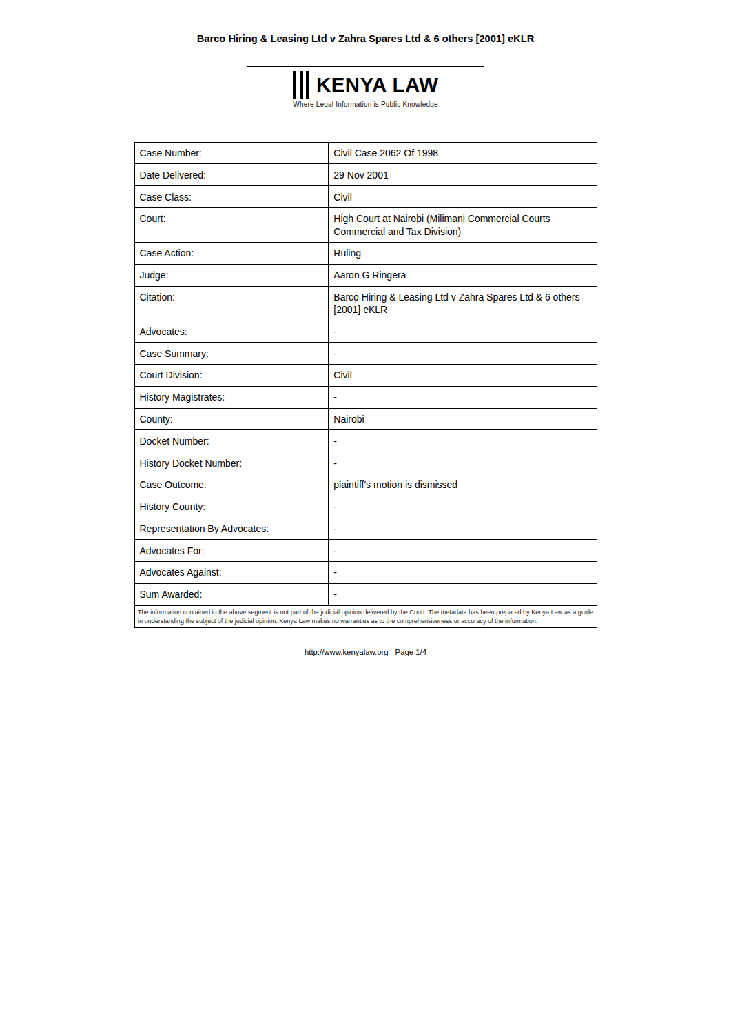Barco Hiring & Leasing Ltd v Zahra Spares Ltd & 6 others [2001] eKLR
KENYA LAW
Where Legal Information is Public Knowledge
| Case Number: | Civil Case 2062 Of 1998 |
| Date Delivered: | 29 Nov 2001 |
| Case Class: | Civil |
| Court: | High Court at Nairobi (Milimani Commercial Courts Commercial and Tax Division) |
| Case Action: | Ruling |
| Judge: | Aaron G Ringera |
| Citation: | Barco Hiring & Leasing Ltd v Zahra Spares Ltd & 6 others [2001] eKLR |
| Advocates: | - |
| Case Summary: | - |
| Court Division: | Civil |
| History Magistrates: | - |
| County: | Nairobi |
| Docket Number: | - |
| History Docket Number: | - |
| Case Outcome: | plaintiff's motion is dismissed |
| History County: | - |
| Representation By Advocates: | - |
| Advocates For: | - |
| Advocates Against: | - |
| Sum Awarded: | - |
The information contained in the above segment is not part of the judicial opinion delivered by the Court. The metadata has been prepared by Kenya Law as a guide in understanding the subject of the judicial opinion. Kenya Law makes no warranties as to the comprehensiveness or accuracy of the information.
http://www.kenyalaw.org - Page 1/4